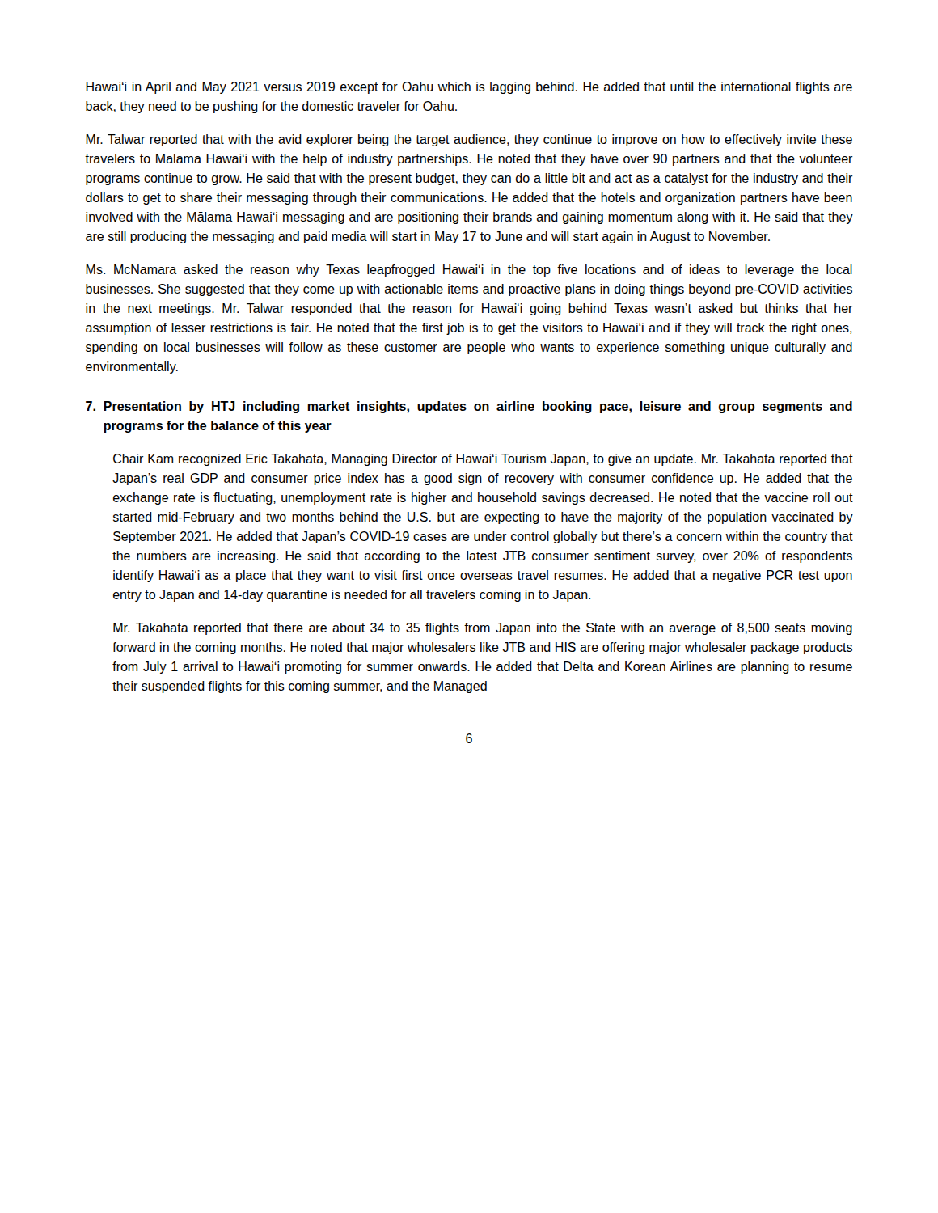Hawaiʻi in April and May 2021 versus 2019 except for Oahu which is lagging behind. He added that until the international flights are back, they need to be pushing for the domestic traveler for Oahu.
Mr. Talwar reported that with the avid explorer being the target audience, they continue to improve on how to effectively invite these travelers to Mālama Hawaiʻi with the help of industry partnerships. He noted that they have over 90 partners and that the volunteer programs continue to grow. He said that with the present budget, they can do a little bit and act as a catalyst for the industry and their dollars to get to share their messaging through their communications. He added that the hotels and organization partners have been involved with the Mālama Hawaiʻi messaging and are positioning their brands and gaining momentum along with it. He said that they are still producing the messaging and paid media will start in May 17 to June and will start again in August to November.
Ms. McNamara asked the reason why Texas leapfrogged Hawaiʻi in the top five locations and of ideas to leverage the local businesses. She suggested that they come up with actionable items and proactive plans in doing things beyond pre-COVID activities in the next meetings. Mr. Talwar responded that the reason for Hawaiʻi going behind Texas wasn’t asked but thinks that her assumption of lesser restrictions is fair. He noted that the first job is to get the visitors to Hawaiʻi and if they will track the right ones, spending on local businesses will follow as these customer are people who wants to experience something unique culturally and environmentally.
7. Presentation by HTJ including market insights, updates on airline booking pace, leisure and group segments and programs for the balance of this year
Chair Kam recognized Eric Takahata, Managing Director of Hawaiʻi Tourism Japan, to give an update. Mr. Takahata reported that Japan’s real GDP and consumer price index has a good sign of recovery with consumer confidence up. He added that the exchange rate is fluctuating, unemployment rate is higher and household savings decreased. He noted that the vaccine roll out started mid-February and two months behind the U.S. but are expecting to have the majority of the population vaccinated by September 2021. He added that Japan’s COVID-19 cases are under control globally but there’s a concern within the country that the numbers are increasing. He said that according to the latest JTB consumer sentiment survey, over 20% of respondents identify Hawaiʻi as a place that they want to visit first once overseas travel resumes. He added that a negative PCR test upon entry to Japan and 14-day quarantine is needed for all travelers coming in to Japan.
Mr. Takahata reported that there are about 34 to 35 flights from Japan into the State with an average of 8,500 seats moving forward in the coming months. He noted that major wholesalers like JTB and HIS are offering major wholesaler package products from July 1 arrival to Hawaiʻi promoting for summer onwards. He added that Delta and Korean Airlines are planning to resume their suspended flights for this coming summer, and the Managed
6